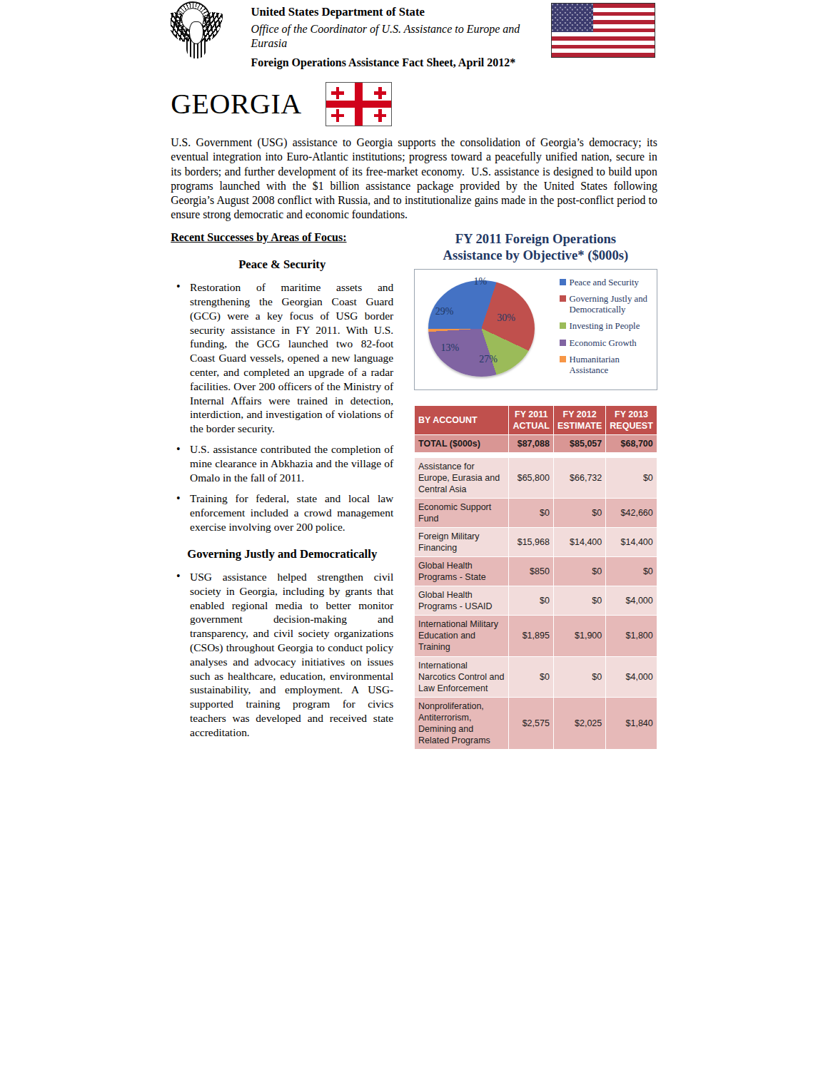United States Department of State
Office of the Coordinator of U.S. Assistance to Europe and Eurasia
Foreign Operations Assistance Fact Sheet, April 2012*
GEORGIA
U.S. Government (USG) assistance to Georgia supports the consolidation of Georgia’s democracy; its eventual integration into Euro-Atlantic institutions; progress toward a peacefully unified nation, secure in its borders; and further development of its free-market economy. U.S. assistance is designed to build upon programs launched with the $1 billion assistance package provided by the United States following Georgia’s August 2008 conflict with Russia, and to institutionalize gains made in the post-conflict period to ensure strong democratic and economic foundations.
Recent Successes by Areas of Focus:
Peace & Security
Restoration of maritime assets and strengthening the Georgian Coast Guard (GCG) were a key focus of USG border security assistance in FY 2011. With U.S. funding, the GCG launched two 82-foot Coast Guard vessels, opened a new language center, and completed an upgrade of a radar facilities. Over 200 officers of the Ministry of Internal Affairs were trained in detection, interdiction, and investigation of violations of the border security.
U.S. assistance contributed the completion of mine clearance in Abkhazia and the village of Omalo in the fall of 2011.
Training for federal, state and local law enforcement included a crowd management exercise involving over 200 police.
Governing Justly and Democratically
USG assistance helped strengthen civil society in Georgia, including by grants that enabled regional media to better monitor government decision-making and transparency, and civil society organizations (CSOs) throughout Georgia to conduct policy analyses and advocacy initiatives on issues such as healthcare, education, environmental sustainability, and employment. A USG-supported training program for civics teachers was developed and received state accreditation.
FY 2011 Foreign Operations
Assistance by Objective* ($000s)
1%
30%
27%
13%
29%
Peace and Security
Governing Justly and
Democratically
Investing in People
Economic Growth
Humanitarian
Assistance
| BY ACCOUNT | FY 2011 ACTUAL | FY 2012 ESTIMATE | FY 2013 REQUEST |
| --- | --- | --- | --- |
| TOTAL ($000s) | $87,088 | $85,057 | $68,700 |
| Assistance for Europe, Eurasia and Central Asia | $65,800 | $66,732 | $0 |
| Economic Support Fund | $0 | $0 | $42,660 |
| Foreign Military Financing | $15,968 | $14,400 | $14,400 |
| Global Health Programs - State | $850 | $0 | $0 |
| Global Health Programs - USAID | $0 | $0 | $4,000 |
| International Military Education and Training | $1,895 | $1,900 | $1,800 |
| International Narcotics Control and Law Enforcement | $0 | $0 | $4,000 |
| Nonproliferation, Antiterrorism, Demining and Related Programs | $2,575 | $2,025 | $1,840 |